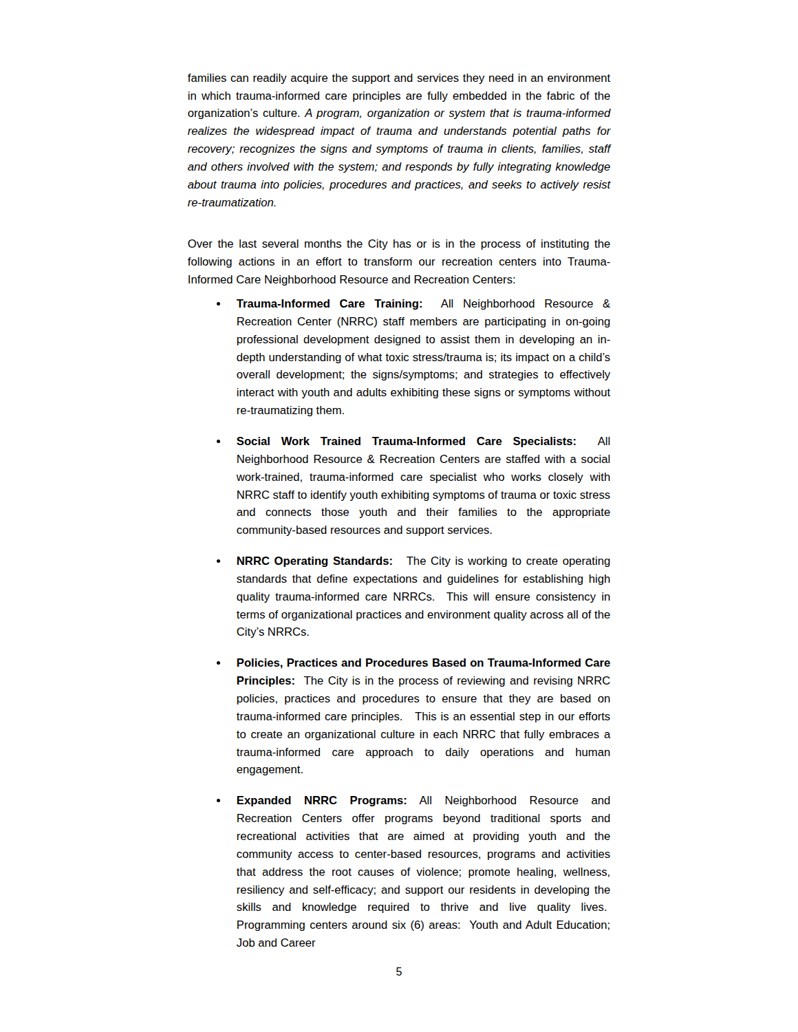families can readily acquire the support and services they need in an environment in which trauma-informed care principles are fully embedded in the fabric of the organization’s culture. A program, organization or system that is trauma-informed realizes the widespread impact of trauma and understands potential paths for recovery; recognizes the signs and symptoms of trauma in clients, families, staff and others involved with the system; and responds by fully integrating knowledge about trauma into policies, procedures and practices, and seeks to actively resist re-traumatization.
Over the last several months the City has or is in the process of instituting the following actions in an effort to transform our recreation centers into Trauma-Informed Care Neighborhood Resource and Recreation Centers:
Trauma-Informed Care Training: All Neighborhood Resource & Recreation Center (NRRC) staff members are participating in on-going professional development designed to assist them in developing an in-depth understanding of what toxic stress/trauma is; its impact on a child’s overall development; the signs/symptoms; and strategies to effectively interact with youth and adults exhibiting these signs or symptoms without re-traumatizing them.
Social Work Trained Trauma-Informed Care Specialists: All Neighborhood Resource & Recreation Centers are staffed with a social work-trained, trauma-informed care specialist who works closely with NRRC staff to identify youth exhibiting symptoms of trauma or toxic stress and connects those youth and their families to the appropriate community-based resources and support services.
NRRC Operating Standards: The City is working to create operating standards that define expectations and guidelines for establishing high quality trauma-informed care NRRCs. This will ensure consistency in terms of organizational practices and environment quality across all of the City’s NRRCs.
Policies, Practices and Procedures Based on Trauma-Informed Care Principles: The City is in the process of reviewing and revising NRRC policies, practices and procedures to ensure that they are based on trauma-informed care principles. This is an essential step in our efforts to create an organizational culture in each NRRC that fully embraces a trauma-informed care approach to daily operations and human engagement.
Expanded NRRC Programs: All Neighborhood Resource and Recreation Centers offer programs beyond traditional sports and recreational activities that are aimed at providing youth and the community access to center-based resources, programs and activities that address the root causes of violence; promote healing, wellness, resiliency and self-efficacy; and support our residents in developing the skills and knowledge required to thrive and live quality lives. Programming centers around six (6) areas: Youth and Adult Education; Job and Career
5